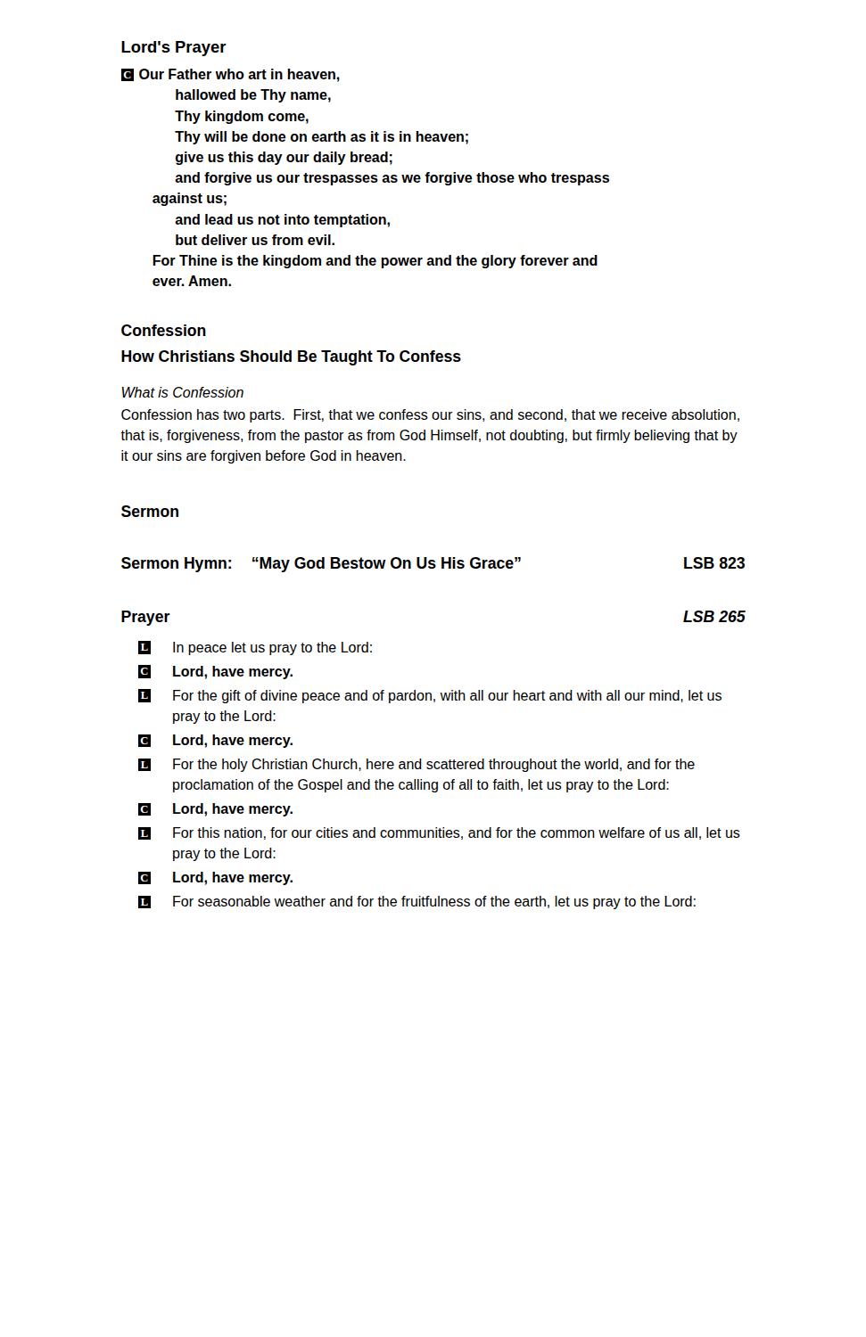Lord's Prayer
COur Father who art in heaven,
hallowed be Thy name,
Thy kingdom come,
Thy will be done on earth as it is in heaven;
give us this day our daily bread;
and forgive us our trespasses as we forgive those who trespass
against us;
and lead us not into temptation,
but deliver us from evil.
For Thine is the kingdom and the power and the glory forever and
ever. Amen.
Confession
How Christians Should Be Taught To Confess
What is Confession
Confession has two parts. First, that we confess our sins, and second, that we receive absolution, that is, forgiveness, from the pastor as from God Himself, not doubting, but firmly believing that by it our sins are forgiven before God in heaven.
Sermon
Sermon Hymn:“May God Bestow On Us His Grace”LSB 823
PrayerLSB 265
| L | In peace let us pray to the Lord: |
| C | Lord, have mercy. |
| L | For the gift of divine peace and of pardon, with all our heart and with all our mind, let us pray to the Lord: |
| C | Lord, have mercy. |
| L | For the holy Christian Church, here and scattered throughout the world, and for the proclamation of the Gospel and the calling of all to faith, let us pray to the Lord: |
| C | Lord, have mercy. |
| L | For this nation, for our cities and communities, and for the common welfare of us all, let us pray to the Lord: |
| C | Lord, have mercy. |
| L | For seasonable weather and for the fruitfulness of the earth, let us pray to the Lord: |